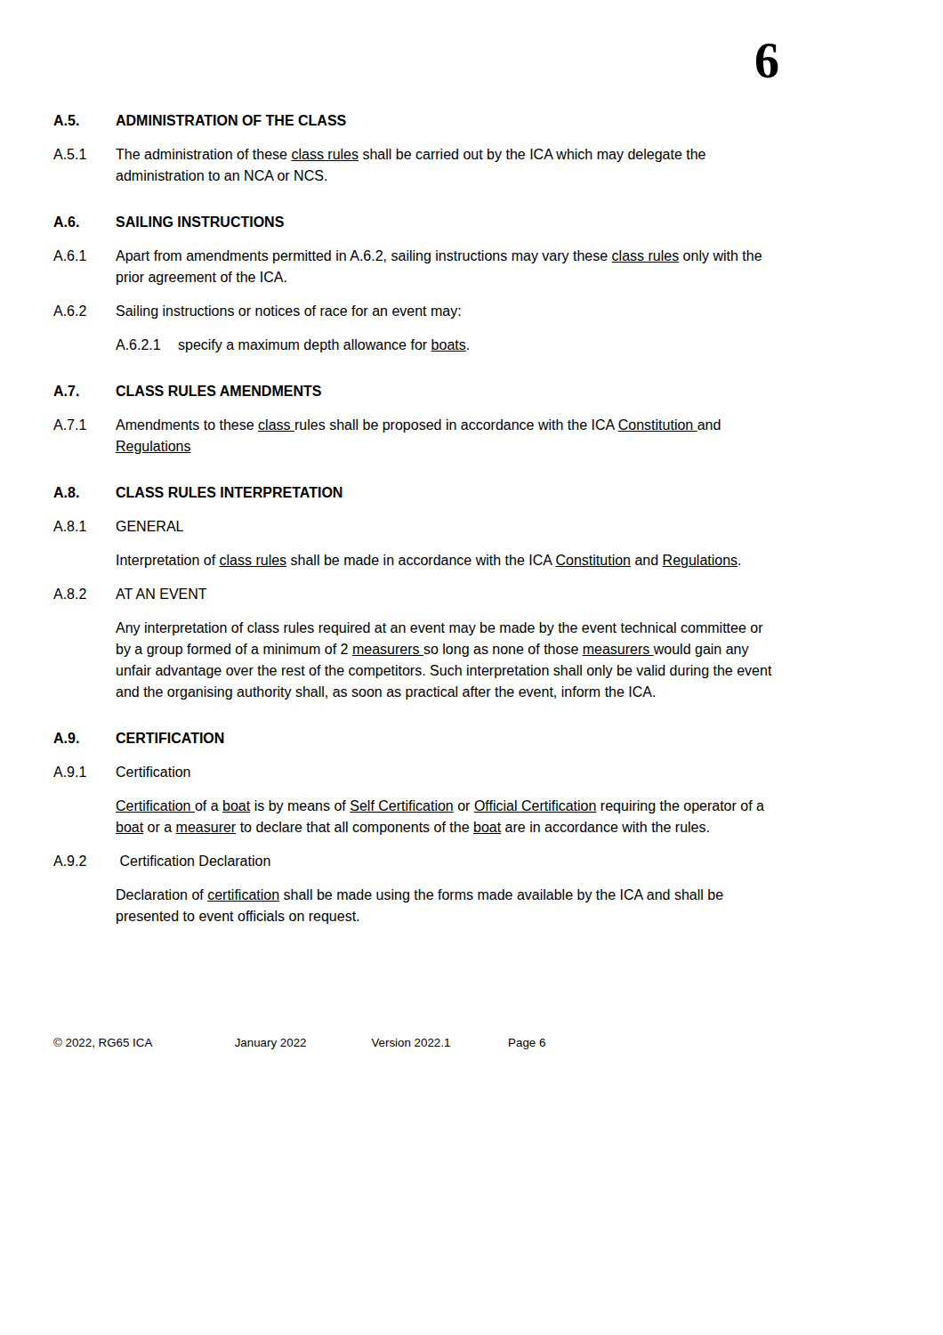6
A.5. ADMINISTRATION OF THE CLASS
A.5.1 The administration of these class rules shall be carried out by the ICA which may delegate the administration to an NCA or NCS.
A.6. SAILING INSTRUCTIONS
A.6.1 Apart from amendments permitted in A.6.2, sailing instructions may vary these class rules only with the prior agreement of the ICA.
A.6.2 Sailing instructions or notices of race for an event may:
A.6.2.1specify a maximum depth allowance for boats.
A.7. CLASS RULES AMENDMENTS
A.7.1 Amendments to these class rules shall be proposed in accordance with the ICA Constitution and Regulations
A.8. CLASS RULES INTERPRETATION
A.8.1 GENERAL
Interpretation of class rules shall be made in accordance with the ICA Constitution and Regulations.
A.8.2 AT AN EVENT
Any interpretation of class rules required at an event may be made by the event technical committee or by a group formed of a minimum of 2 measurers so long as none of those measurers would gain any unfair advantage over the rest of the competitors. Such interpretation shall only be valid during the event and the organising authority shall, as soon as practical after the event, inform the ICA.
A.9. CERTIFICATION
A.9.1 Certification
Certification of a boat is by means of Self Certification or Official Certification requiring the operator of a boat or a measurer to declare that all components of the boat are in accordance with the rules.
A.9.2 Certification Declaration
Declaration of certification shall be made using the forms made available by the ICA and shall be presented to event officials on request.
© 2022, RG65 ICA January 2022 Version 2022.1 Page 6